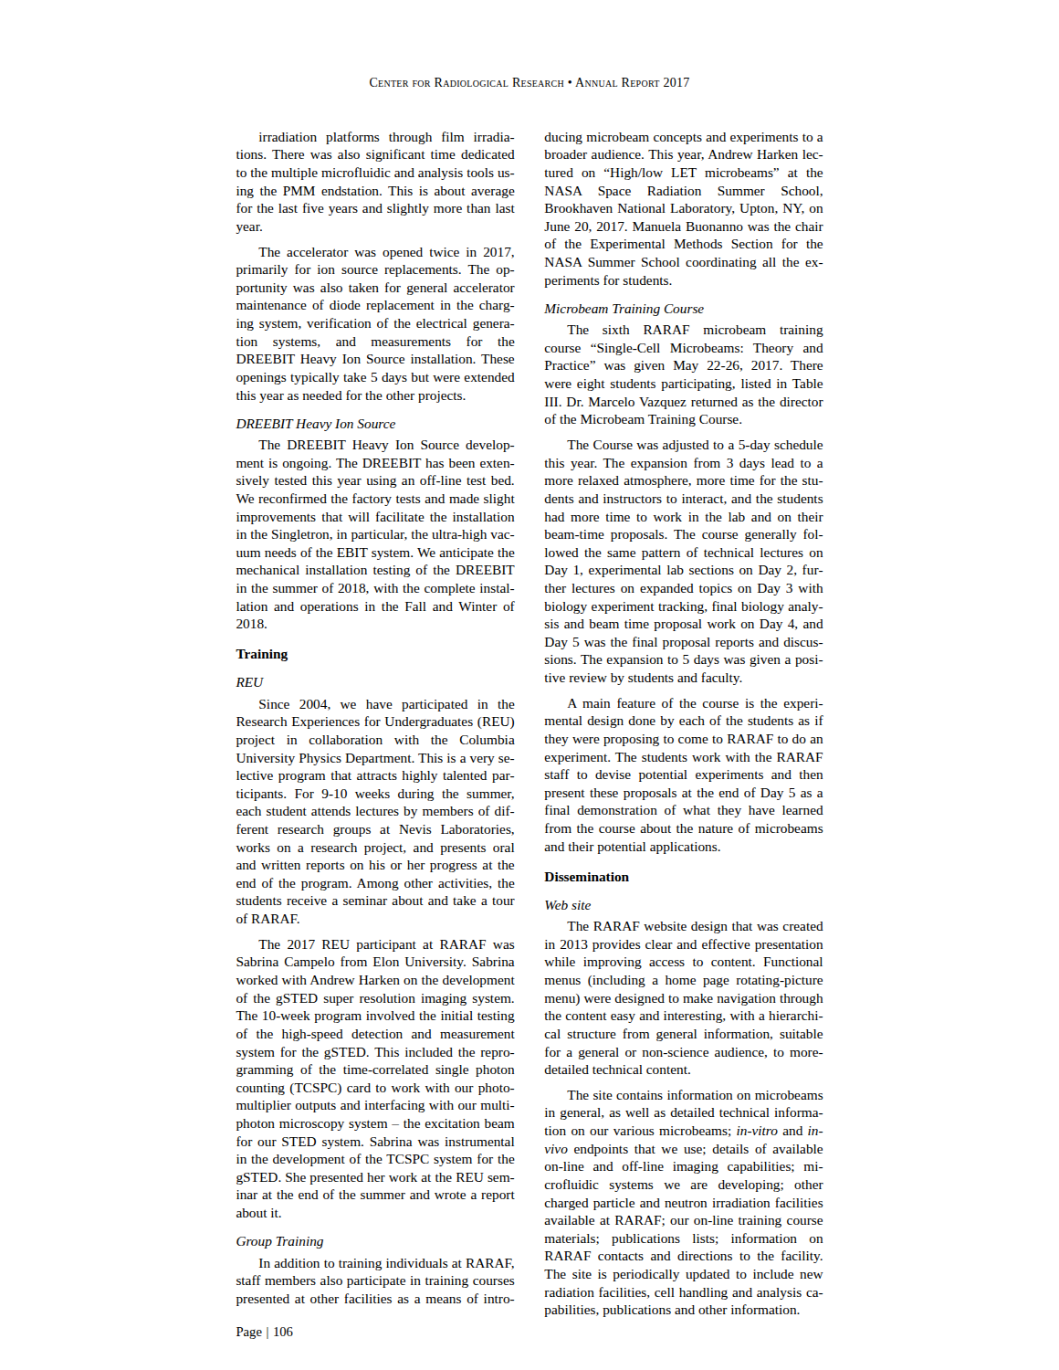Center for Radiological Research • Annual Report 2017
irradiation platforms through film irradiations. There was also significant time dedicated to the multiple microfluidic and analysis tools using the PMM endstation. This is about average for the last five years and slightly more than last year.
The accelerator was opened twice in 2017, primarily for ion source replacements. The opportunity was also taken for general accelerator maintenance of diode replacement in the charging system, verification of the electrical generation systems, and measurements for the DREEBIT Heavy Ion Source installation. These openings typically take 5 days but were extended this year as needed for the other projects.
DREEBIT Heavy Ion Source
The DREEBIT Heavy Ion Source development is ongoing. The DREEBIT has been extensively tested this year using an off-line test bed. We reconfirmed the factory tests and made slight improvements that will facilitate the installation in the Singletron, in particular, the ultra-high vacuum needs of the EBIT system. We anticipate the mechanical installation testing of the DREEBIT in the summer of 2018, with the complete installation and operations in the Fall and Winter of 2018.
Training
REU
Since 2004, we have participated in the Research Experiences for Undergraduates (REU) project in collaboration with the Columbia University Physics Department. This is a very selective program that attracts highly talented participants. For 9-10 weeks during the summer, each student attends lectures by members of different research groups at Nevis Laboratories, works on a research project, and presents oral and written reports on his or her progress at the end of the program. Among other activities, the students receive a seminar about and take a tour of RARAF.
The 2017 REU participant at RARAF was Sabrina Campelo from Elon University. Sabrina worked with Andrew Harken on the development of the gSTED super resolution imaging system. The 10-week program involved the initial testing of the high-speed detection and measurement system for the gSTED. This included the reprogramming of the time-correlated single photon counting (TCSPC) card to work with our photomultiplier outputs and interfacing with our multiphoton microscopy system – the excitation beam for our STED system. Sabrina was instrumental in the development of the TCSPC system for the gSTED. She presented her work at the REU seminar at the end of the summer and wrote a report about it.
Group Training
In addition to training individuals at RARAF, staff members also participate in training courses presented at other facilities as a means of introducing microbeam concepts and experiments to a broader audience. This year, Andrew Harken lectured on “High/low LET microbeams” at the NASA Space Radiation Summer School, Brookhaven National Laboratory, Upton, NY, on June 20, 2017. Manuela Buonanno was the chair of the Experimental Methods Section for the NASA Summer School coordinating all the experiments for students.
Microbeam Training Course
The sixth RARAF microbeam training course “Single-Cell Microbeams: Theory and Practice” was given May 22-26, 2017. There were eight students participating, listed in Table III. Dr. Marcelo Vazquez returned as the director of the Microbeam Training Course.
The Course was adjusted to a 5-day schedule this year. The expansion from 3 days lead to a more relaxed atmosphere, more time for the students and instructors to interact, and the students had more time to work in the lab and on their beam-time proposals. The course generally followed the same pattern of technical lectures on Day 1, experimental lab sections on Day 2, further lectures on expanded topics on Day 3 with biology experiment tracking, final biology analysis and beam time proposal work on Day 4, and Day 5 was the final proposal reports and discussions. The expansion to 5 days was given a positive review by students and faculty.
A main feature of the course is the experimental design done by each of the students as if they were proposing to come to RARAF to do an experiment. The students work with the RARAF staff to devise potential experiments and then present these proposals at the end of Day 5 as a final demonstration of what they have learned from the course about the nature of microbeams and their potential applications.
Dissemination
Web site
The RARAF website design that was created in 2013 provides clear and effective presentation while improving access to content. Functional menus (including a home page rotating-picture menu) were designed to make navigation through the content easy and interesting, with a hierarchical structure from general information, suitable for a general or non-science audience, to more-detailed technical content.
The site contains information on microbeams in general, as well as detailed technical information on our various microbeams; in-vitro and in-vivo endpoints that we use; details of available on-line and off-line imaging capabilities; microfluidic systems we are developing; other charged particle and neutron irradiation facilities available at RARAF; our on-line training course materials; publications lists; information on RARAF contacts and directions to the facility. The site is periodically updated to include new radiation facilities, cell handling and analysis capabilities, publications and other information.
Page | 106